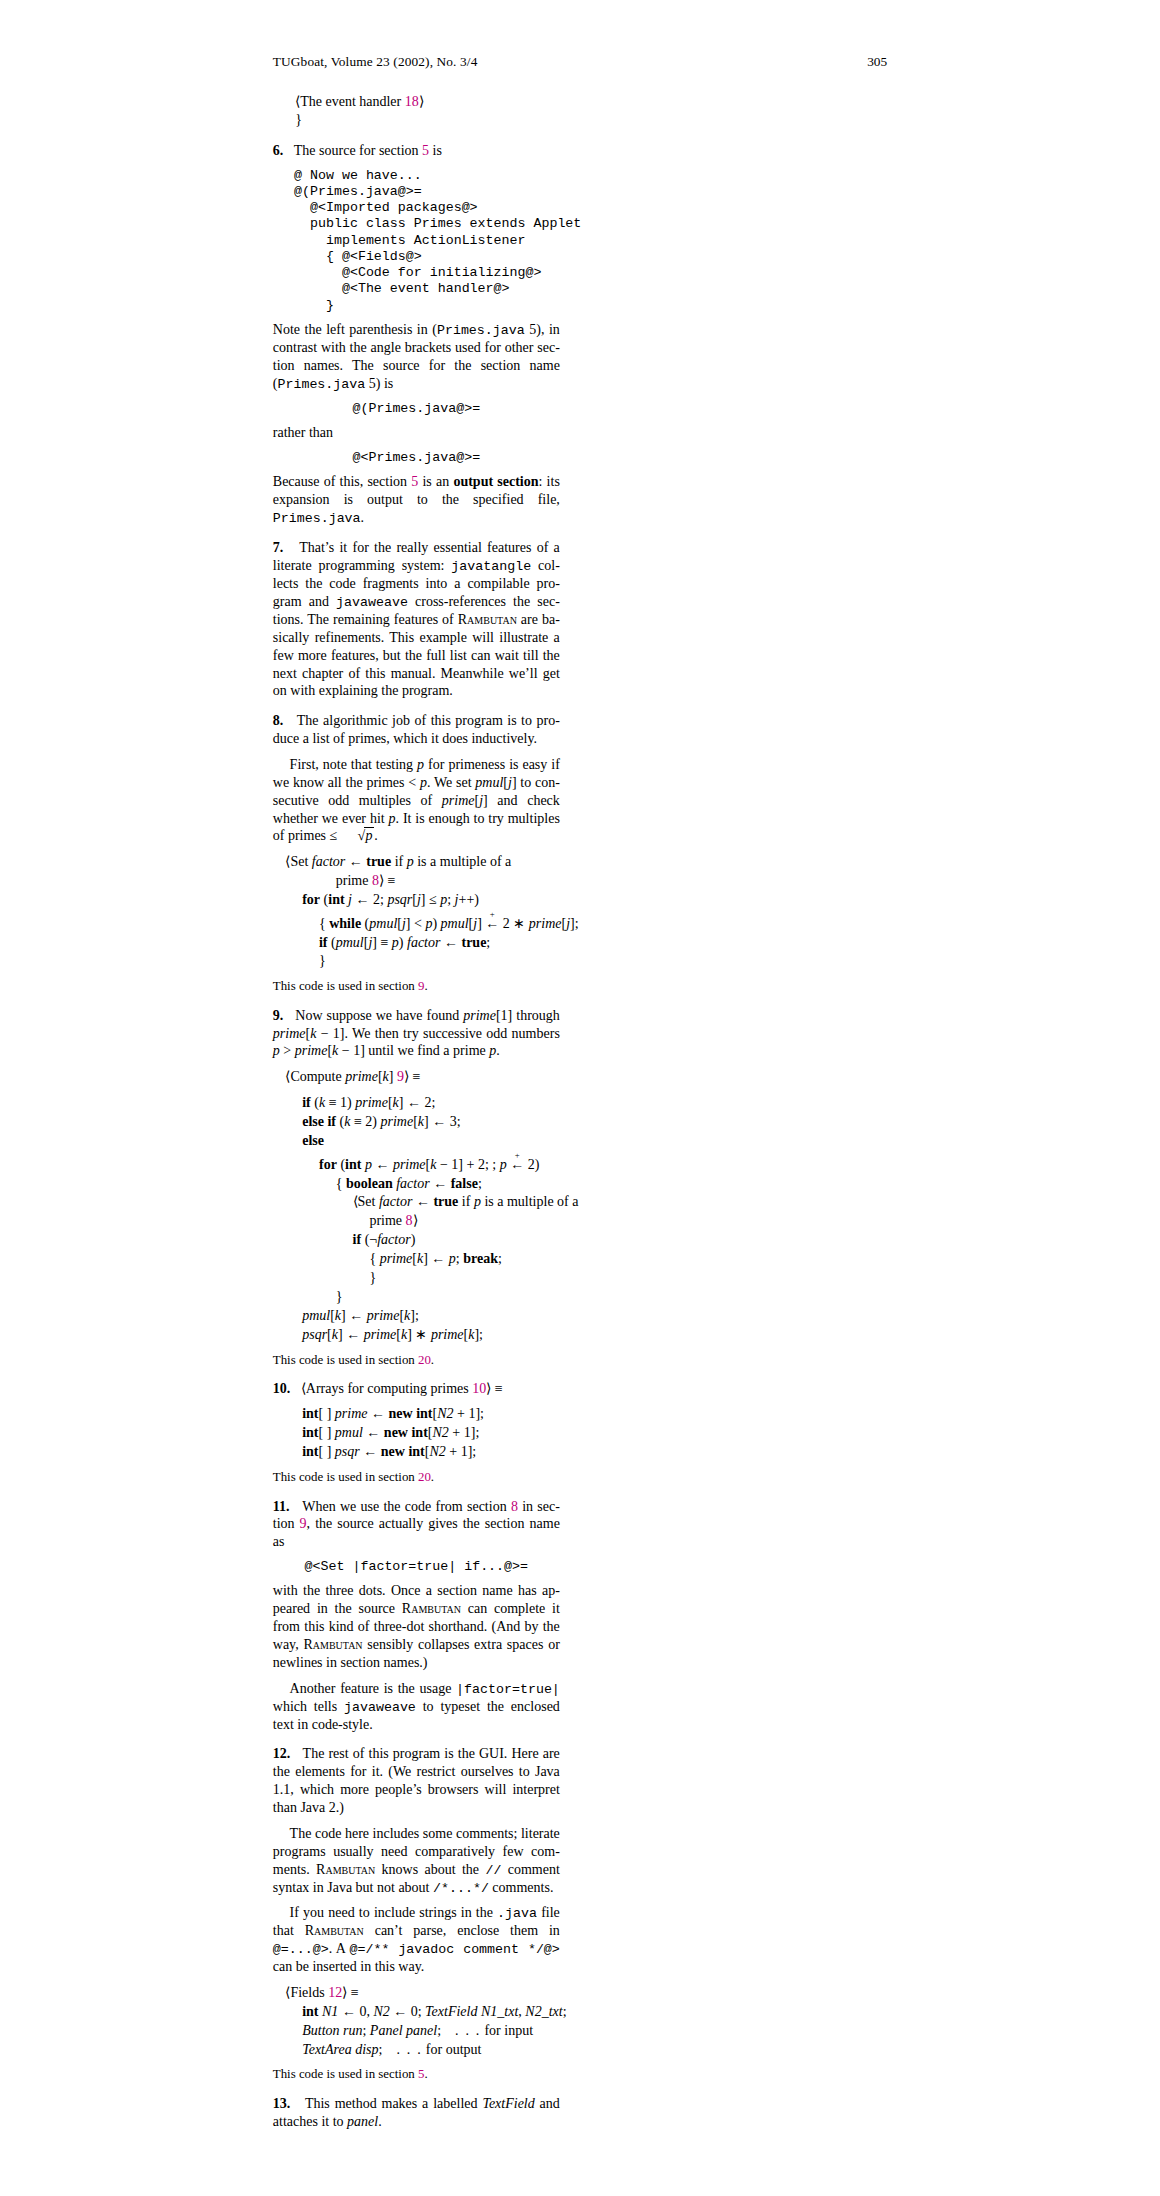TUGboat, Volume 23 (2002), No. 3/4
305
⟨The event handler 18⟩ }
6. The source for section 5 is
@ Now we have... @(Primes.java@>= @<Imported packages@> public class Primes extends Applet implements ActionListener { @<Fields@> @<Code for initializing@> @<The event handler@> }
Note the left parenthesis in (Primes.java 5), in contrast with the angle brackets used for other section names. The source for the section name (Primes.java 5) is
@(Primes.java@>=
rather than
@<Primes.java@>=
Because of this, section 5 is an output section: its expansion is output to the specified file, Primes.java.
7. That’s it for the really essential features of a literate programming system: javatangle collects the code fragments into a compilable program and javaweave cross-references the sections. The remaining features of Rambutan are basically refinements. This example will illustrate a few more features, but the full list can wait till the next chapter of this manual. Meanwhile we’ll get on with explaining the program.
8. The algorithmic job of this program is to produce a list of primes, which it does inductively.
First, note that testing p for primeness is easy if we know all the primes < p. We set pmul[j] to consecutive odd multiples of prime[j] and check whether we ever hit p. It is enough to try multiples of primes ≤ p.
⟨Set factor ← true if p is a multiple of a prime 8⟩ ≡ for (int j ← 2; psqr[j] ≤ p; j++) { while (pmul[j] < p) pmul[j] +← 2 ∗ prime[j]; if (pmul[j] ≡ p) factor ← true; }
This code is used in section 9.
9. Now suppose we have found prime[1] through prime[k − 1]. We then try successive odd numbers p > prime[k − 1] until we find a prime p.
⟨Compute prime[k] 9⟩ ≡
if (k ≡ 1) prime[k] ← 2; else if (k ≡ 2) prime[k] ← 3; else for (int p ← prime[k − 1] + 2; ; p +← 2) { boolean factor ← false; ⟨Set factor ← true if p is a multiple of a prime 8⟩ if (¬factor) { prime[k] ← p; break; } } pmul[k] ← prime[k]; psqr[k] ← prime[k] ∗ prime[k];
This code is used in section 20.
10. ⟨Arrays for computing primes 10⟩ ≡
int[ ] prime ← new int[N2 + 1]; int[ ] pmul ← new int[N2 + 1]; int[ ] psqr ← new int[N2 + 1];
This code is used in section 20.
11. When we use the code from section 8 in section 9, the source actually gives the section name as
@<Set |factor=true| if...@>=
with the three dots. Once a section name has appeared in the source Rambutan can complete it from this kind of three-dot shorthand. (And by the way, Rambutan sensibly collapses extra spaces or newlines in section names.)
Another feature is the usage |factor=true| which tells javaweave to typeset the enclosed text in code-style.
12. The rest of this program is the GUI. Here are the elements for it. (We restrict ourselves to Java 1.1, which more people’s browsers will interpret than Java 2.)
The code here includes some comments; literate programs usually need comparatively few comments. Rambutan knows about the // comment syntax in Java but not about /*...*/ comments.
If you need to include strings in the .java file that Rambutan can’t parse, enclose them in @=...@>. A @=/** javadoc comment */@> can be inserted in this way.
⟨Fields 12⟩ ≡ int N1 ← 0, N2 ← 0; TextField N1_txt, N2_txt; Button run; Panel panel; . . . for input TextArea disp; . . . for output
This code is used in section 5.
13. This method makes a labelled TextField and attaches it to panel.